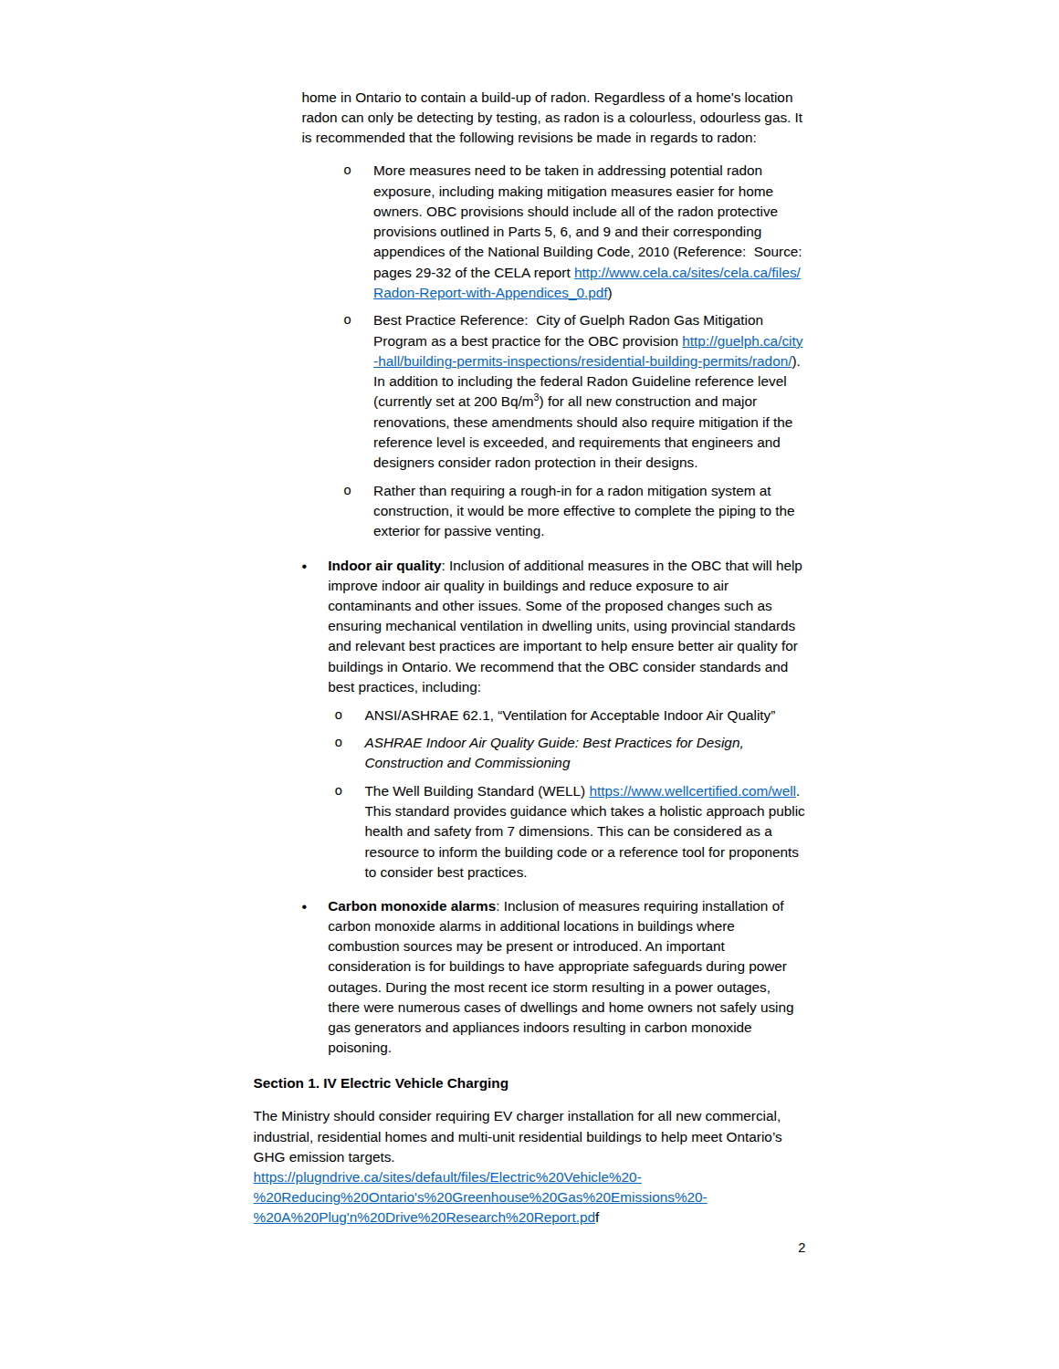home in Ontario to contain a build-up of radon. Regardless of a home's location radon can only be detecting by testing, as radon is a colourless, odourless gas. It is recommended that the following revisions be made in regards to radon:
More measures need to be taken in addressing potential radon exposure, including making mitigation measures easier for home owners. OBC provisions should include all of the radon protective provisions outlined in Parts 5, 6, and 9 and their corresponding appendices of the National Building Code, 2010 (Reference: Source: pages 29-32 of the CELA report http://www.cela.ca/sites/cela.ca/files/Radon-Report-with-Appendices_0.pdf)
Best Practice Reference: City of Guelph Radon Gas Mitigation Program as a best practice for the OBC provision http://guelph.ca/city-hall/building-permits-inspections/residential-building-permits/radon/). In addition to including the federal Radon Guideline reference level (currently set at 200 Bq/m3) for all new construction and major renovations, these amendments should also require mitigation if the reference level is exceeded, and requirements that engineers and designers consider radon protection in their designs.
Rather than requiring a rough-in for a radon mitigation system at construction, it would be more effective to complete the piping to the exterior for passive venting.
Indoor air quality: Inclusion of additional measures in the OBC that will help improve indoor air quality in buildings and reduce exposure to air contaminants and other issues. Some of the proposed changes such as ensuring mechanical ventilation in dwelling units, using provincial standards and relevant best practices are important to help ensure better air quality for buildings in Ontario. We recommend that the OBC consider standards and best practices, including:
ANSI/ASHRAE 62.1, “Ventilation for Acceptable Indoor Air Quality”
ASHRAE Indoor Air Quality Guide: Best Practices for Design, Construction and Commissioning
The Well Building Standard (WELL) https://www.wellcertified.com/well. This standard provides guidance which takes a holistic approach public health and safety from 7 dimensions. This can be considered as a resource to inform the building code or a reference tool for proponents to consider best practices.
Carbon monoxide alarms: Inclusion of measures requiring installation of carbon monoxide alarms in additional locations in buildings where combustion sources may be present or introduced. An important consideration is for buildings to have appropriate safeguards during power outages. During the most recent ice storm resulting in a power outages, there were numerous cases of dwellings and home owners not safely using gas generators and appliances indoors resulting in carbon monoxide poisoning.
Section 1. IV Electric Vehicle Charging
The Ministry should consider requiring EV charger installation for all new commercial, industrial, residential homes and multi-unit residential buildings to help meet Ontario’s GHG emission targets.
https://plugndrive.ca/sites/default/files/Electric%20Vehicle%20-
%20Reducing%20Ontario's%20Greenhouse%20Gas%20Emissions%20-
%20A%20Plug'n%20Drive%20Research%20Report.pdf
2